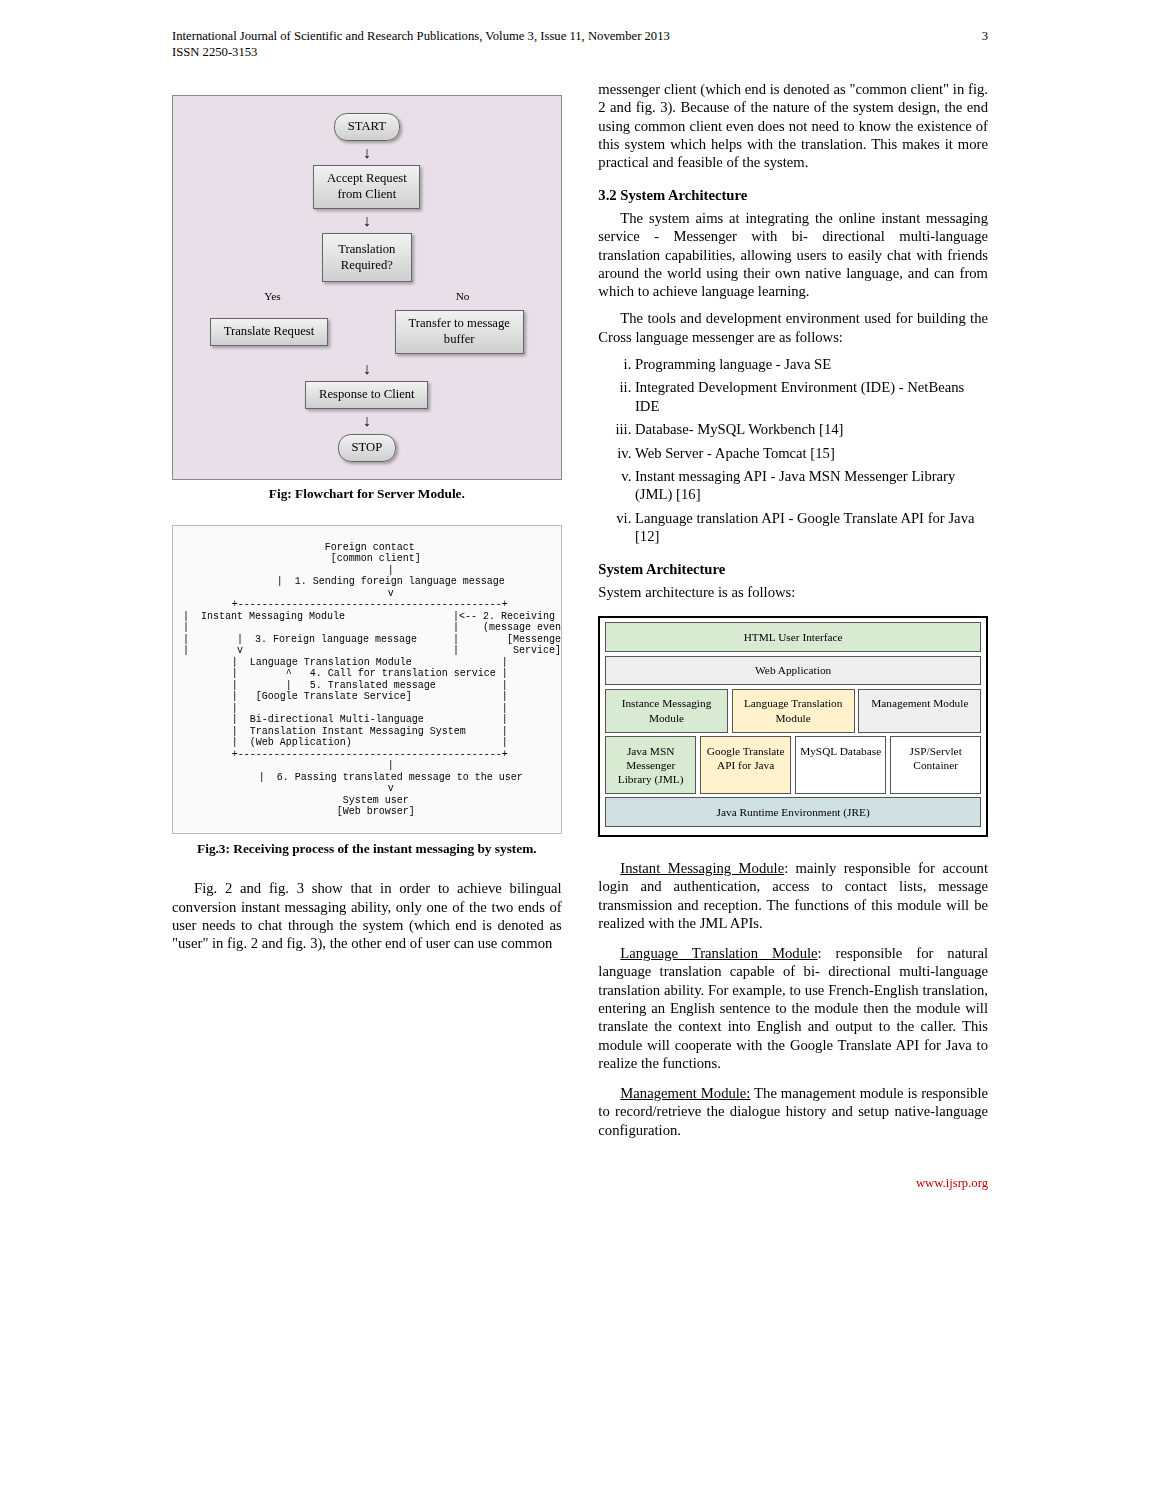International Journal of Scientific and Research Publications, Volume 3, Issue 11, November 2013
ISSN 2250-3153
3
START
↓
Accept Request
from Client
↓
Translation
Required?
Yes No
Translate Request Transfer to message
buffer
↓
Response to Client
↓
STOP
Fig: Flowchart for Server Module.
Foreign contact [common client] | | 1. Sending foreign language message v +--------------------------------------------+ | Instant Messaging Module |<-- 2. Receiving message | | (message event occurs) | | 3. Foreign language message | [Messenger | v | Service] | Language Translation Module | | ^ 4. Call for translation service | | | 5. Translated message | | [Google Translate Service] | | | | Bi-directional Multi-language | | Translation Instant Messaging System | | (Web Application) | +--------------------------------------------+ | | 6. Passing translated message to the user v System user [Web browser]
Fig.3: Receiving process of the instant messaging by system.
Fig. 2 and fig. 3 show that in order to achieve bilingual conversion instant messaging ability, only one of the two ends of user needs to chat through the system (which end is denoted as "user" in fig. 2 and fig. 3), the other end of user can use common
messenger client (which end is denoted as "common client" in fig. 2 and fig. 3). Because of the nature of the system design, the end using common client even does not need to know the existence of this system which helps with the translation. This makes it more practical and feasible of the system.
3.2 System Architecture
The system aims at integrating the online instant messaging service - Messenger with bi- directional multi-language translation capabilities, allowing users to easily chat with friends around the world using their own native language, and can from which to achieve language learning.
The tools and development environment used for building the Cross language messenger are as follows:
Programming language - Java SE
Integrated Development Environment (IDE) - NetBeans IDE
Database- MySQL Workbench [14]
Web Server - Apache Tomcat [15]
Instant messaging API - Java MSN Messenger Library (JML) [16]
Language translation API - Google Translate API for Java [12]
System Architecture
System architecture is as follows:
HTML User Interface
Web Application
Instance Messaging Module
Language Translation Module
Management Module
Java MSN Messenger Library (JML)
Google Translate API for Java
MySQL Database
JSP/Servlet Container
Java Runtime Environment (JRE)
Instant Messaging Module: mainly responsible for account login and authentication, access to contact lists, message transmission and reception. The functions of this module will be realized with the JML APIs.
Language Translation Module: responsible for natural language translation capable of bi- directional multi-language translation ability. For example, to use French-English translation, entering an English sentence to the module then the module will translate the context into English and output to the caller. This module will cooperate with the Google Translate API for Java to realize the functions.
Management Module: The management module is responsible to record/retrieve the dialogue history and setup native-language configuration.
www.ijsrp.org